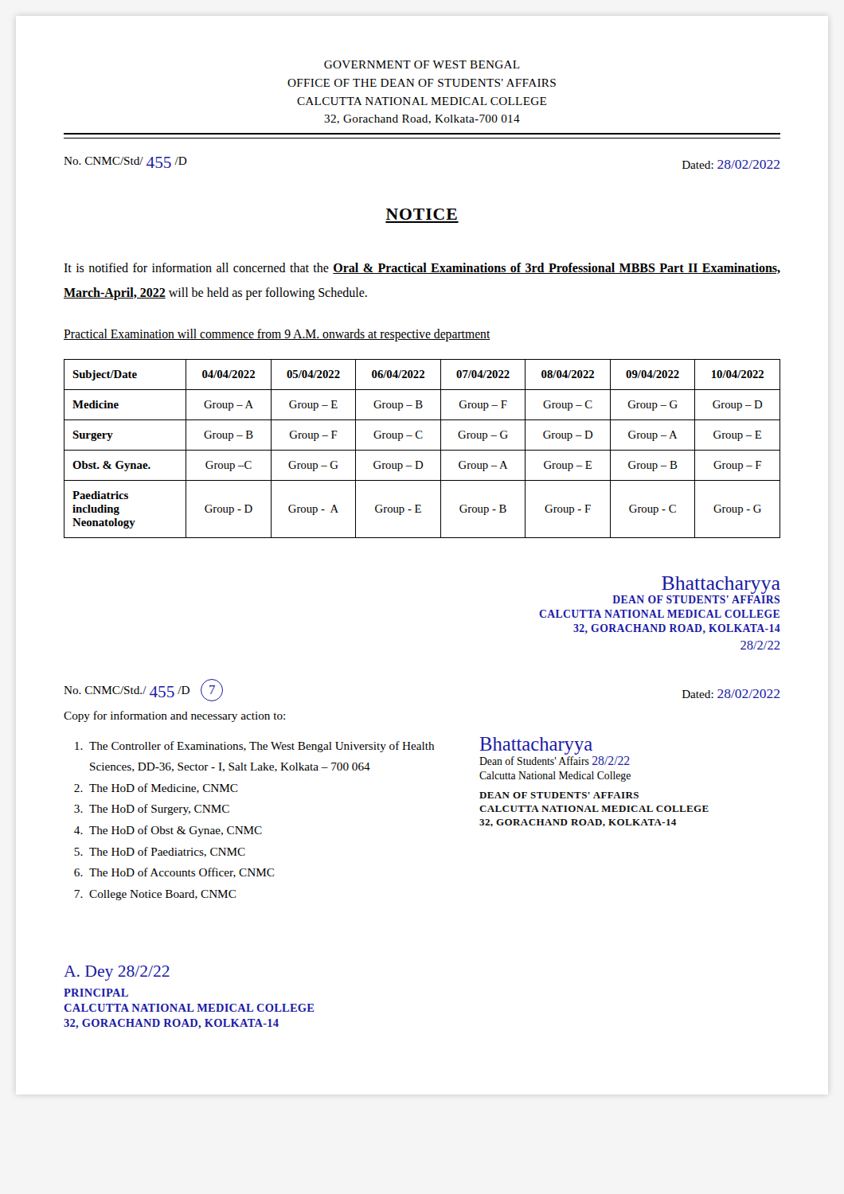Government of West Bengal
Office of the Dean of Students' Affairs
Calcutta National Medical College
32, Gorachand Road, Kolkata-700 014
No. CNMC/Std/455/D
Dated: 28/02/2022
NOTICE
It is notified for information all concerned that the Oral & Practical Examinations of 3rd Professional MBBS Part II Examinations, March-April, 2022 will be held as per following Schedule.
Practical Examination will commence from 9 A.M. onwards at respective department
| Subject/Date | 04/04/2022 | 05/04/2022 | 06/04/2022 | 07/04/2022 | 08/04/2022 | 09/04/2022 | 10/04/2022 |
| --- | --- | --- | --- | --- | --- | --- | --- |
| Medicine | Group – A | Group – E | Group – B | Group – F | Group – C | Group – G | Group – D |
| Surgery | Group – B | Group – F | Group – C | Group – G | Group – D | Group – A | Group – E |
| Obst. & Gynae. | Group –C | Group – G | Group – D | Group – A | Group – E | Group – B | Group – F |
| Paediatrics including Neonatology | Group - D | Group - A | Group - E | Group - B | Group - F | Group - C | Group - G |
Bhattacharyya
Dean of Students' Affairs
Calcutta National Medical College
32, Gorachand Road, Kolkata-14
28/2/22
No. CNMC/Std./455/D 7
Dated: 28/02/2022
Copy for information and necessary action to:
The Controller of Examinations, The West Bengal University of Health Sciences, DD-36, Sector - I, Salt Lake, Kolkata – 700 064
The HoD of Medicine, CNMC
The HoD of Surgery, CNMC
The HoD of Obst & Gynae, CNMC
The HoD of Paediatrics, CNMC
The HoD of Accounts Officer, CNMC
College Notice Board, CNMC
Bhattacharyya
Dean of Students' Affairs 28/2/22
Calcutta National Medical College
Dean of Students' Affairs
Calcutta National Medical College
32, Gorachand Road, Kolkata-14
A. Dey 28/2/22
Principal
Calcutta National Medical College
32, Gorachand Road, Kolkata-14